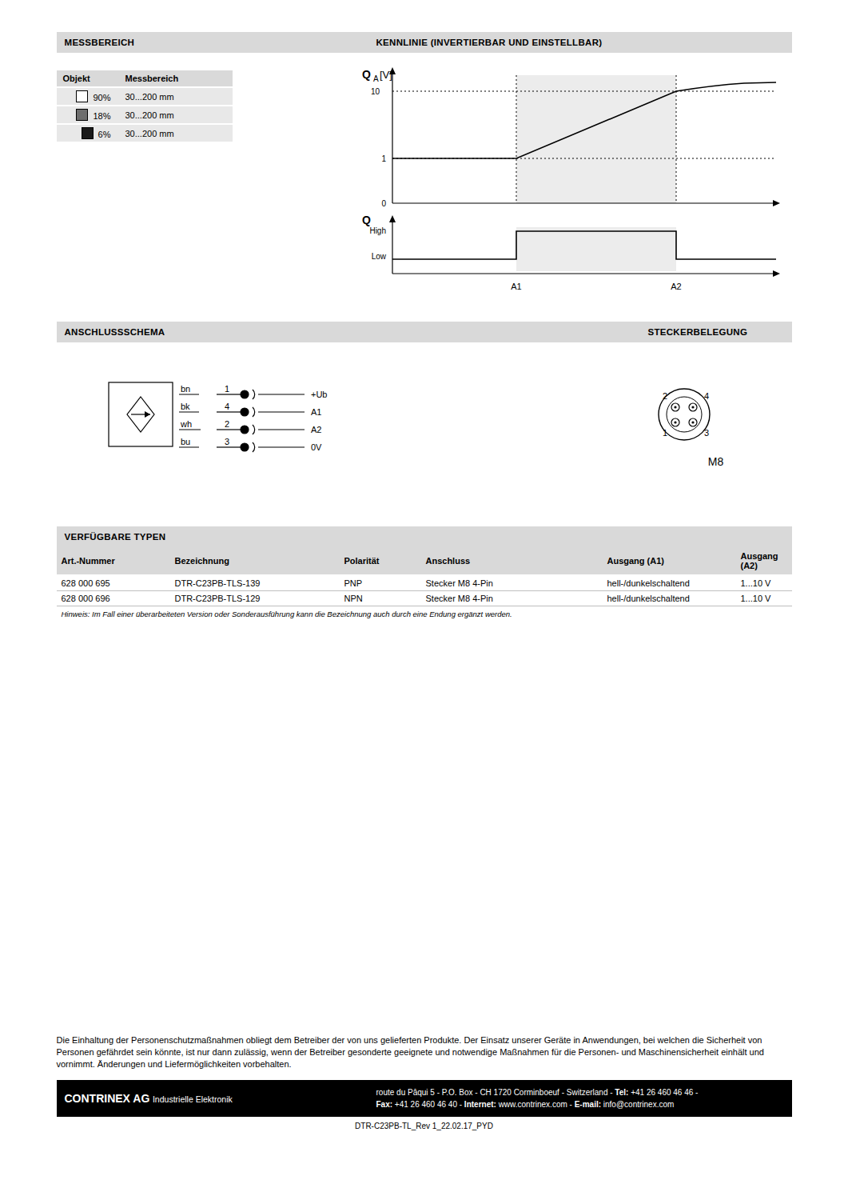MESSBEREICH
KENNLINIE (INVERTIERBAR UND EINSTELLBAR)
| Objekt | Messbereich |
| --- | --- |
| 90% | 30...200 mm |
| 18% | 30...200 mm |
| 6% | 30...200 mm |
Q A [V] 10 1 0 Q High Low A1 A2
ANSCHLUSSSCHEMA
STECKERBELEGUNG
bn bk wh bu 1 4 2 3 +Ub A1 A2 0V
2 4 1 3
M8
VERFÜGBARE TYPEN
| Art.-Nummer | Bezeichnung | Polarität | Anschluss | Ausgang (A1) | Ausgang (A2) |
| --- | --- | --- | --- | --- | --- |
| 628 000 695 | DTR-C23PB-TLS-139 | PNP | Stecker M8 4-Pin | hell-/dunkelschaltend | 1...10 V |
| 628 000 696 | DTR-C23PB-TLS-129 | NPN | Stecker M8 4-Pin | hell-/dunkelschaltend | 1...10 V |
Hinweis: Im Fall einer überarbeiteten Version oder Sonderausführung kann die Bezeichnung auch durch eine Endung ergänzt werden.
Die Einhaltung der Personenschutzmaßnahmen obliegt dem Betreiber der von uns gelieferten Produkte. Der Einsatz unserer Geräte in Anwendungen, bei welchen die Sicherheit von Personen gefährdet sein könnte, ist nur dann zulässig, wenn der Betreiber gesonderte geeignete und notwendige Maßnahmen für die Personen- und Maschinensicherheit einhält und vornimmt. Änderungen und Liefermöglichkeiten vorbehalten.
CONTRINEX AG Industrielle Elektronik
route du Pâqui 5 - P.O. Box - CH 1720 Corminboeuf - Switzerland - Tel: +41 26 460 46 46 -
Fax: +41 26 460 46 40 - Internet: www.contrinex.com - E-mail: info@contrinex.com
DTR-C23PB-TL_Rev 1_22.02.17_PYD